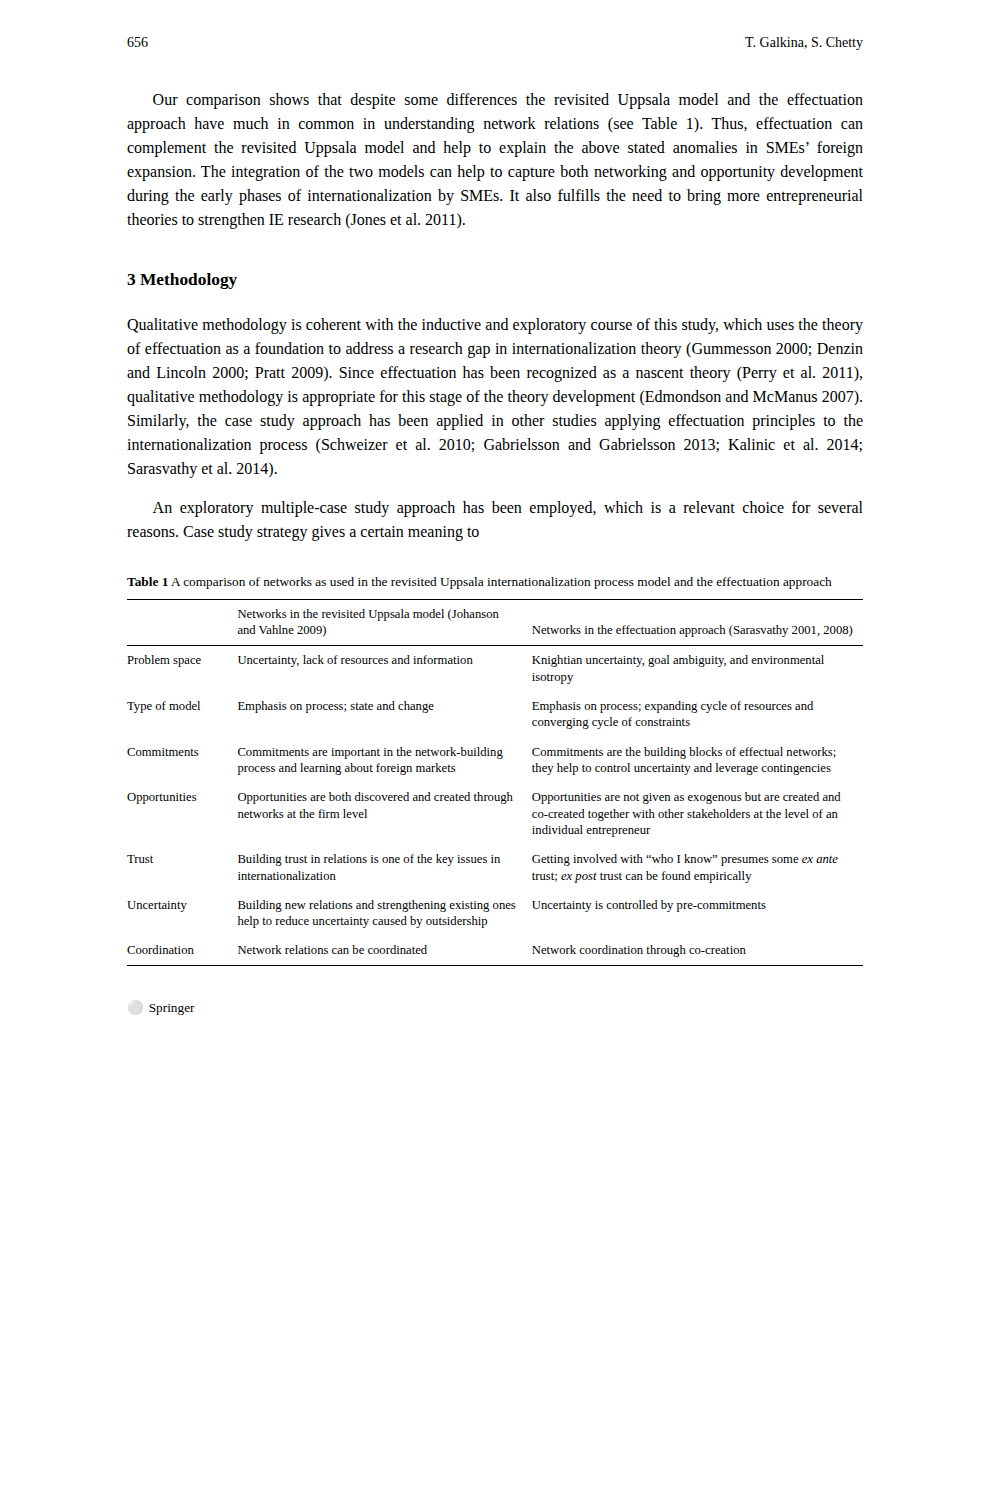656 T. Galkina, S. Chetty
Our comparison shows that despite some differences the revisited Uppsala model and the effectuation approach have much in common in understanding network relations (see Table 1). Thus, effectuation can complement the revisited Uppsala model and help to explain the above stated anomalies in SMEs’ foreign expansion. The integration of the two models can help to capture both networking and opportunity development during the early phases of internationalization by SMEs. It also fulfills the need to bring more entrepreneurial theories to strengthen IE research (Jones et al. 2011).
3 Methodology
Qualitative methodology is coherent with the inductive and exploratory course of this study, which uses the theory of effectuation as a foundation to address a research gap in internationalization theory (Gummesson 2000; Denzin and Lincoln 2000; Pratt 2009). Since effectuation has been recognized as a nascent theory (Perry et al. 2011), qualitative methodology is appropriate for this stage of the theory development (Edmondson and McManus 2007). Similarly, the case study approach has been applied in other studies applying effectuation principles to the internationalization process (Schweizer et al. 2010; Gabrielsson and Gabrielsson 2013; Kalinic et al. 2014; Sarasvathy et al. 2014).
An exploratory multiple-case study approach has been employed, which is a relevant choice for several reasons. Case study strategy gives a certain meaning to
Table 1 A comparison of networks as used in the revisited Uppsala internationalization process model and the effectuation approach
| | Networks in the revisited Uppsala model (Johanson and Vahlne 2009) | Networks in the effectuation approach (Sarasvathy 2001, 2008) |
| --- | --- | --- |
| Problem space | Uncertainty, lack of resources and information | Knightian uncertainty, goal ambiguity, and environmental isotropy |
| Type of model | Emphasis on process; state and change | Emphasis on process; expanding cycle of resources and converging cycle of constraints |
| Commitments | Commitments are important in the network-building process and learning about foreign markets | Commitments are the building blocks of effectual networks; they help to control uncertainty and leverage contingencies |
| Opportunities | Opportunities are both discovered and created through networks at the firm level | Opportunities are not given as exogenous but are created and co-created together with other stakeholders at the level of an individual entrepreneur |
| Trust | Building trust in relations is one of the key issues in internationalization | Getting involved with “who I know” presumes some ex ante trust; ex post trust can be found empirically |
| Uncertainty | Building new relations and strengthening existing ones help to reduce uncertainty caused by outsidership | Uncertainty is controlled by pre-commitments |
| Coordination | Network relations can be coordinated | Network coordination through co-creation |
⚪Springer